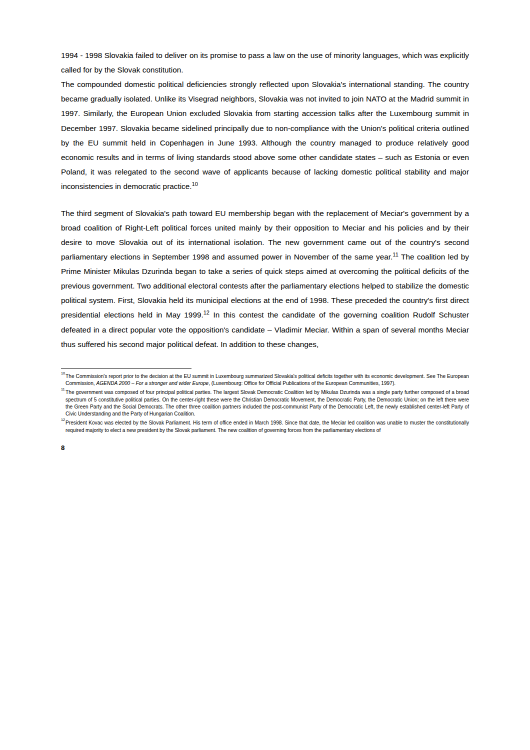1994 - 1998 Slovakia failed to deliver on its promise to pass a law on the use of minority languages, which was explicitly called for by the Slovak constitution.
The compounded domestic political deficiencies strongly reflected upon Slovakia's international standing. The country became gradually isolated. Unlike its Visegrad neighbors, Slovakia was not invited to join NATO at the Madrid summit in 1997. Similarly, the European Union excluded Slovakia from starting accession talks after the Luxembourg summit in December 1997. Slovakia became sidelined principally due to non-compliance with the Union's political criteria outlined by the EU summit held in Copenhagen in June 1993. Although the country managed to produce relatively good economic results and in terms of living standards stood above some other candidate states – such as Estonia or even Poland, it was relegated to the second wave of applicants because of lacking domestic political stability and major inconsistencies in democratic practice.10
The third segment of Slovakia's path toward EU membership began with the replacement of Meciar's government by a broad coalition of Right-Left political forces united mainly by their opposition to Meciar and his policies and by their desire to move Slovakia out of its international isolation. The new government came out of the country's second parliamentary elections in September 1998 and assumed power in November of the same year.11 The coalition led by Prime Minister Mikulas Dzurinda began to take a series of quick steps aimed at overcoming the political deficits of the previous government. Two additional electoral contests after the parliamentary elections helped to stabilize the domestic political system. First, Slovakia held its municipal elections at the end of 1998. These preceded the country's first direct presidential elections held in May 1999.12 In this contest the candidate of the governing coalition Rudolf Schuster defeated in a direct popular vote the opposition's candidate – Vladimir Meciar. Within a span of several months Meciar thus suffered his second major political defeat. In addition to these changes,
10 The Commission's report prior to the decision at the EU summit in Luxembourg summarized Slovakia's political deficits together with its economic development. See The European Commission, AGENDA 2000 – For a stronger and wider Europe, (Luxembourg: Office for Official Publications of the European Communities, 1997).
11 The government was composed of four principal political parties. The largest Slovak Democratic Coalition led by Mikulas Dzurinda was a single party further composed of a broad spectrum of 5 constitutive political parties. On the center-right these were the Christian Democratic Movement, the Democratic Party, the Democratic Union; on the left there were the Green Party and the Social Democrats. The other three coalition partners included the post-communist Party of the Democratic Left, the newly established center-left Party of Civic Understanding and the Party of Hungarian Coalition.
12 President Kovac was elected by the Slovak Parliament. His term of office ended in March 1998. Since that date, the Meciar led coalition was unable to muster the constitutionally required majority to elect a new president by the Slovak parliament. The new coalition of governing forces from the parliamentary elections of
8